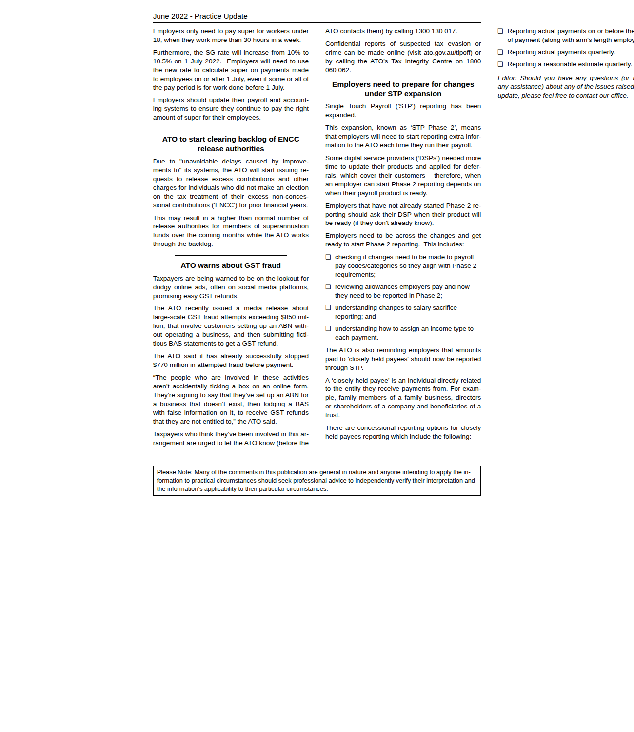June 2022 - Practice Update
Employers only need to pay super for workers under 18, when they work more than 30 hours in a week.
Furthermore, the SG rate will increase from 10% to 10.5% on 1 July 2022. Employers will need to use the new rate to calculate super on payments made to employees on or after 1 July, even if some or all of the pay period is for work done before 1 July.
Employers should update their payroll and accounting systems to ensure they continue to pay the right amount of super for their employees.
ATO to start clearing backlog of ENCC release authorities
Due to "unavoidable delays caused by improvements to" its systems, the ATO will start issuing requests to release excess contributions and other charges for individuals who did not make an election on the tax treatment of their excess non-concessional contributions ('ENCC') for prior financial years.
This may result in a higher than normal number of release authorities for members of superannuation funds over the coming months while the ATO works through the backlog.
ATO warns about GST fraud
Taxpayers are being warned to be on the lookout for dodgy online ads, often on social media platforms, promising easy GST refunds.
The ATO recently issued a media release about large-scale GST fraud attempts exceeding $850 million, that involve customers setting up an ABN without operating a business, and then submitting fictitious BAS statements to get a GST refund.
The ATO said it has already successfully stopped $770 million in attempted fraud before payment.
“The people who are involved in these activities aren’t accidentally ticking a box on an online form. They’re signing to say that they’ve set up an ABN for a business that doesn’t exist, then lodging a BAS with false information on it, to receive GST refunds that they are not entitled to,” the ATO said.
Taxpayers who think they’ve been involved in this arrangement are urged to let the ATO know (before the ATO contacts them) by calling 1300 130 017.
Confidential reports of suspected tax evasion or crime can be made online (visit ato.gov.au/tipoff) or by calling the ATO’s Tax Integrity Centre on 1800 060 062.
Employers need to prepare for changes under STP expansion
Single Touch Payroll ('STP') reporting has been expanded.
This expansion, known as ‘STP Phase 2’, means that employers will need to start reporting extra information to the ATO each time they run their payroll.
Some digital service providers (‘DSPs’) needed more time to update their products and applied for deferrals, which cover their customers – therefore, when an employer can start Phase 2 reporting depends on when their payroll product is ready.
Employers that have not already started Phase 2 reporting should ask their DSP when their product will be ready (if they don't already know).
Employers need to be across the changes and get ready to start Phase 2 reporting. This includes:
checking if changes need to be made to payroll pay codes/categories so they align with Phase 2 requirements;
reviewing allowances employers pay and how they need to be reported in Phase 2;
understanding changes to salary sacrifice reporting; and
understanding how to assign an income type to each payment.
The ATO is also reminding employers that amounts paid to 'closely held payees' should now be reported through STP.
A ‘closely held payee’ is an individual directly related to the entity they receive payments from. For example, family members of a family business, directors or shareholders of a company and beneficiaries of a trust.
There are concessional reporting options for closely held payees reporting which include the following:
Reporting actual payments on or before the date of payment (along with arm's length employees).
Reporting actual payments quarterly.
Reporting a reasonable estimate quarterly.
Editor: Should you have any questions (or require any assistance) about any of the issues raised in this update, please feel free to contact our office.
Please Note: Many of the comments in this publication are general in nature and anyone intending to apply the information to practical circumstances should seek professional advice to independently verify their interpretation and the information’s applicability to their particular circumstances.